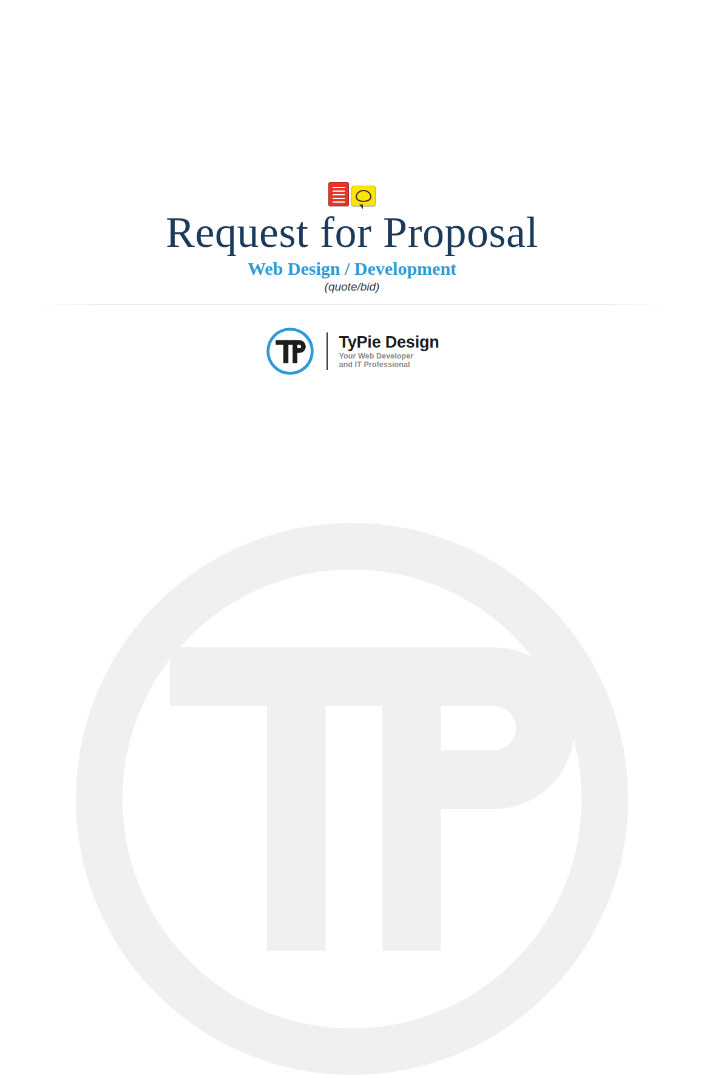Request for Proposal
Web Design / Development
(quote/bid)
TyPie Design
Your Web Developer
and IT Professional